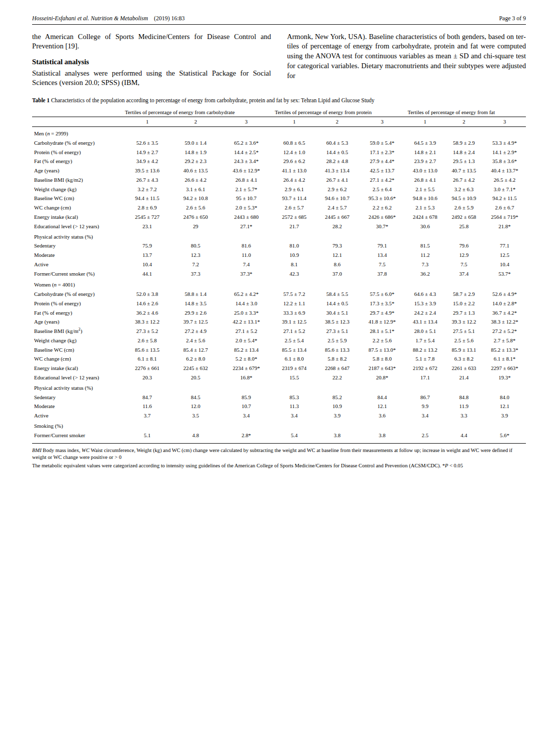Hosseini-Esfahani et al. Nutrition & Metabolism (2019) 16:83
Page 3 of 9
the American College of Sports Medicine/Centers for Disease Control and Prevention [19].
Statistical analysis
Statistical analyses were performed using the Statistical Package for Social Sciences (version 20.0; SPSS) (IBM,
Armonk, New York, USA). Baseline characteristics of both genders, based on tertiles of percentage of energy from carbohydrate, protein and fat were computed using the ANOVA test for continuous variables as mean ± SD and chi-square test for categorical variables. Dietary macronutrients and their subtypes were adjusted for
Table 1 Characteristics of the population according to percentage of energy from carbohydrate, protein and fat by sex: Tehran Lipid and Glucose Study
| | Tertiles of percentage of energy from carbohydrate | Tertiles of percentage of energy from protein | Tertiles of percentage of energy from fat |
| --- | --- | --- | --- |
| | 1 | 2 | 3 | 1 | 2 | 3 | 1 | 2 | 3 |
| Men ( n = 2999) |
| Carbohydrate (% of energy) | 52.6 ± 3.5 | 59.0 ± 1.4 | 65.2 ± 3.6* | 60.8 ± 6.5 | 60.4 ± 5.3 | 59.0 ± 5.4* | 64.5 ± 3.9 | 58.9 ± 2.9 | 53.3 ± 4.9* |
| Protein (% of energy) | 14.9 ± 2.7 | 14.8 ± 1.9 | 14.4 ± 2.5* | 12.4 ± 1.0 | 14.4 ± 0.5 | 17.1 ± 2.3* | 14.8 ± 2.1 | 14.8 ± 2.4 | 14.1 ± 2.9* |
| Fat (% of energy) | 34.9 ± 4.2 | 29.2 ± 2.3 | 24.3 ± 3.4* | 29.6 ± 6.2 | 28.2 ± 4.8 | 27.9 ± 4.4* | 23.9 ± 2.7 | 29.5 ± 1.3 | 35.8 ± 3.6* |
| Age (years) | 39.5 ± 13.6 | 40.6 ± 13.5 | 43.6 ± 12.9* | 41.1 ± 13.0 | 41.3 ± 13.4 | 42.5 ± 13.7 | 43.0 ± 13.0 | 40.7 ± 13.5 | 40.4 ± 13.7* |
| Baseline BMI (kg/m2) | 26.7 ± 4.3 | 26.6 ± 4.2 | 26.8 ± 4.1 | 26.4 ± 4.2 | 26.7 ± 4.1 | 27.1 ± 4.2* | 26.8 ± 4.1 | 26.7 ± 4.2 | 26.5 ± 4.2 |
| Weight change (kg) | 3.2 ± 7.2 | 3.1 ± 6.1 | 2.1 ± 5.7* | 2.9 ± 6.1 | 2.9 ± 6.2 | 2.5 ± 6.4 | 2.1 ± 5.5 | 3.2 ± 6.3 | 3.0 ± 7.1* |
| Baseline WC (cm) | 94.4 ± 11.5 | 94.2 ± 10.8 | 95 ± 10.7 | 93.7 ± 11.4 | 94.6 ± 10.7 | 95.3 ± 10.6* | 94.8 ± 10.6 | 94.5 ± 10.9 | 94.2 ± 11.5 |
| WC change (cm) | 2.8 ± 6.9 | 2.6 ± 5.6 | 2.0 ± 5.3* | 2.6 ± 5.7 | 2.4 ± 5.7 | 2.2 ± 6.2 | 2.1 ± 5.3 | 2.6 ± 5.9 | 2.6 ± 6.7 |
| Energy intake (kcal) | 2545 ± 727 | 2476 ± 650 | 2443 ± 680 | 2572 ± 685 | 2445 ± 667 | 2426 ± 686* | 2424 ± 678 | 2492 ± 658 | 2564 ± 719* |
| Educational level (> 12 years) | 23.1 | 29 | 27.1* | 21.7 | 28.2 | 30.7* | 30.6 | 25.8 | 21.8* |
| Physical activity status (%) |
| Sedentary | 75.9 | 80.5 | 81.6 | 81.0 | 79.3 | 79.1 | 81.5 | 79.6 | 77.1 |
| Moderate | 13.7 | 12.3 | 11.0 | 10.9 | 12.1 | 13.4 | 11.2 | 12.9 | 12.5 |
| Active | 10.4 | 7.2 | 7.4 | 8.1 | 8.6 | 7.5 | 7.3 | 7.5 | 10.4 |
| Former/Current smoker (%) | 44.1 | 37.3 | 37.3* | 42.3 | 37.0 | 37.8 | 36.2 | 37.4 | 53.7* |
| Women ( n = 4001) |
| Carbohydrate (% of energy) | 52.0 ± 3.8 | 58.8 ± 1.4 | 65.2 ± 4.2* | 57.5 ± 7.2 | 58.4 ± 5.5 | 57.5 ± 6.0* | 64.6 ± 4.3 | 58.7 ± 2.9 | 52.6 ± 4.9* |
| Protein (% of energy) | 14.6 ± 2.6 | 14.8 ± 3.5 | 14.4 ± 3.0 | 12.2 ± 1.1 | 14.4 ± 0.5 | 17.3 ± 3.5* | 15.3 ± 3.9 | 15.0 ± 2.2 | 14.0 ± 2.8* |
| Fat (% of energy) | 36.2 ± 4.6 | 29.9 ± 2.6 | 25.0 ± 3.3* | 33.3 ± 6.9 | 30.4 ± 5.1 | 29.7 ± 4.9* | 24.2 ± 2.4 | 29.7 ± 1.3 | 36.7 ± 4.2* |
| Age (years) | 38.3 ± 12.2 | 39.7 ± 12.5 | 42.2 ± 13.1* | 39.1 ± 12.5 | 38.5 ± 12.3 | 41.8 ± 12.9* | 43.1 ± 13.4 | 39.3 ± 12.2 | 38.3 ± 12.2* |
| Baseline BMI (kg/m 2 ) | 27.3 ± 5.2 | 27.2 ± 4.9 | 27.1 ± 5.2 | 27.1 ± 5.2 | 27.3 ± 5.1 | 28.1 ± 5.1* | 28.0 ± 5.1 | 27.5 ± 5.1 | 27.2 ± 5.2* |
| Weight change (kg) | 2.6 ± 5.8 | 2.4 ± 5.6 | 2.0 ± 5.4* | 2.5 ± 5.4 | 2.5 ± 5.9 | 2.2 ± 5.6 | 1.7 ± 5.4 | 2.5 ± 5.6 | 2.7 ± 5.8* |
| Baseline WC (cm) | 85.6 ± 13.5 | 85.4 ± 12.7 | 85.2 ± 13.4 | 85.5 ± 13.4 | 85.6 ± 13.3 | 87.5 ± 13.0* | 88.2 ± 13.2 | 85.9 ± 13.1 | 85.2 ± 13.3* |
| WC change (cm) | 6.1 ± 8.1 | 6.2 ± 8.0 | 5.2 ± 8.0* | 6.1 ± 8.0 | 5.8 ± 8.2 | 5.8 ± 8.0 | 5.1 ± 7.8 | 6.3 ± 8.2 | 6.1 ± 8.1* |
| Energy intake (kcal) | 2276 ± 661 | 2245 ± 632 | 2234 ± 679* | 2319 ± 674 | 2268 ± 647 | 2187 ± 643* | 2192 ± 672 | 2261 ± 633 | 2297 ± 663* |
| Educational level (> 12 years) | 20.3 | 20.5 | 16.8* | 15.5 | 22.2 | 20.8* | 17.1 | 21.4 | 19.3* |
| Physical activity status (%) |
| Sedentary | 84.7 | 84.5 | 85.9 | 85.3 | 85.2 | 84.4 | 86.7 | 84.8 | 84.0 |
| Moderate | 11.6 | 12.0 | 10.7 | 11.3 | 10.9 | 12.1 | 9.9 | 11.9 | 12.1 |
| Active | 3.7 | 3.5 | 3.4 | 3.4 | 3.9 | 3.6 | 3.4 | 3.3 | 3.9 |
| Smoking (%) |
| Former/Current smoker | 5.1 | 4.8 | 2.8* | 5.4 | 3.8 | 3.8 | 2.5 | 4.4 | 5.6* |
BMI Body mass index, WC Waist circumference, Weight (kg) and WC (cm) change were calculated by subtracting the weight and WC at baseline from their measurements at follow up; increase in weight and WC were defined if weight or WC change were positive or > 0
The metabolic equivalent values were categorized according to intensity using guidelines of the American College of Sports Medicine/Centers for Disease Control and Prevention (ACSM/CDC). *P < 0.05